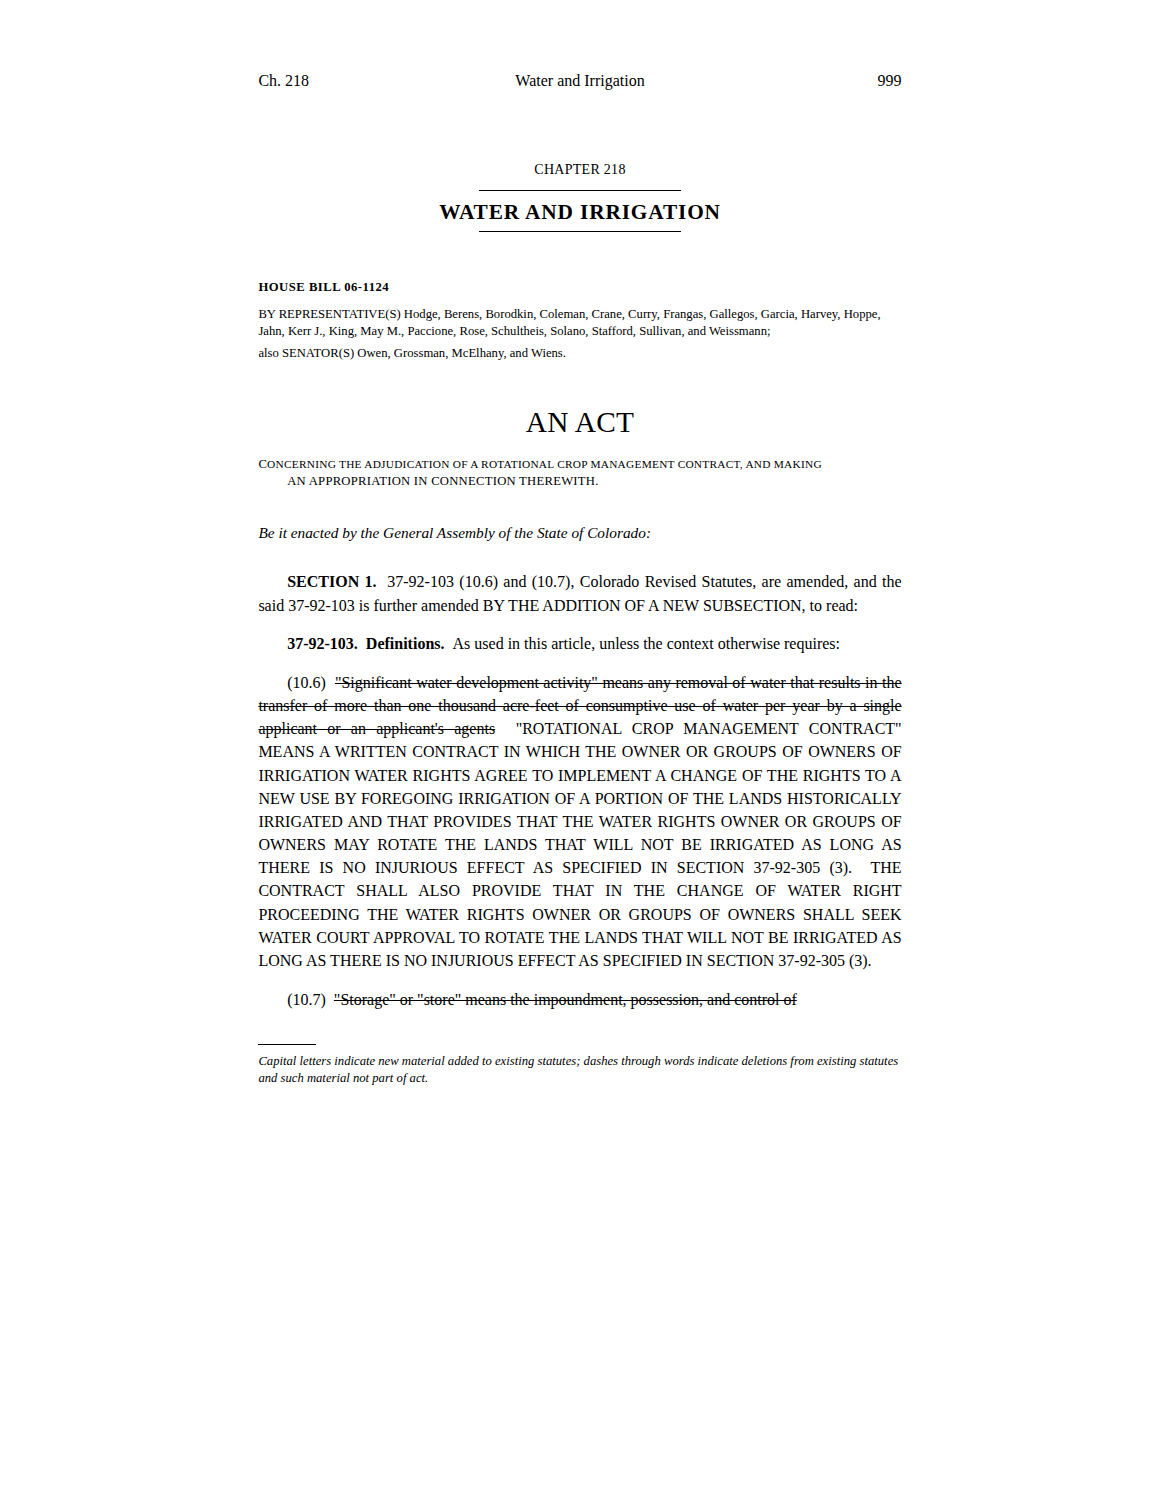Ch. 218
Water and Irrigation
999
CHAPTER 218
WATER AND IRRIGATION
HOUSE BILL 06-1124
BY REPRESENTATIVE(S) Hodge, Berens, Borodkin, Coleman, Crane, Curry, Frangas, Gallegos, Garcia, Harvey, Hoppe, Jahn, Kerr J., King, May M., Paccione, Rose, Schultheis, Solano, Stafford, Sullivan, and Weissmann;
also SENATOR(S) Owen, Grossman, McElhany, and Wiens.
AN ACT
CONCERNING THE ADJUDICATION OF A ROTATIONAL CROP MANAGEMENT CONTRACT, AND MAKING AN APPROPRIATION IN CONNECTION THEREWITH.
Be it enacted by the General Assembly of the State of Colorado:
SECTION 1. 37-92-103 (10.6) and (10.7), Colorado Revised Statutes, are amended, and the said 37-92-103 is further amended BY THE ADDITION OF A NEW SUBSECTION, to read:
37-92-103. Definitions. As used in this article, unless the context otherwise requires:
(10.6) "Significant water development activity" means any removal of water that results in the transfer of more than one thousand acre-feet of consumptive use of water per year by a single applicant or an applicant's agents "ROTATIONAL CROP MANAGEMENT CONTRACT" MEANS A WRITTEN CONTRACT IN WHICH THE OWNER OR GROUPS OF OWNERS OF IRRIGATION WATER RIGHTS AGREE TO IMPLEMENT A CHANGE OF THE RIGHTS TO A NEW USE BY FOREGOING IRRIGATION OF A PORTION OF THE LANDS HISTORICALLY IRRIGATED AND THAT PROVIDES THAT THE WATER RIGHTS OWNER OR GROUPS OF OWNERS MAY ROTATE THE LANDS THAT WILL NOT BE IRRIGATED AS LONG AS THERE IS NO INJURIOUS EFFECT AS SPECIFIED IN SECTION 37-92-305 (3). THE CONTRACT SHALL ALSO PROVIDE THAT IN THE CHANGE OF WATER RIGHT PROCEEDING THE WATER RIGHTS OWNER OR GROUPS OF OWNERS SHALL SEEK WATER COURT APPROVAL TO ROTATE THE LANDS THAT WILL NOT BE IRRIGATED AS LONG AS THERE IS NO INJURIOUS EFFECT AS SPECIFIED IN SECTION 37-92-305 (3).
(10.7) "Storage" or "store" means the impoundment, possession, and control of
Capital letters indicate new material added to existing statutes; dashes through words indicate deletions from existing statutes and such material not part of act.